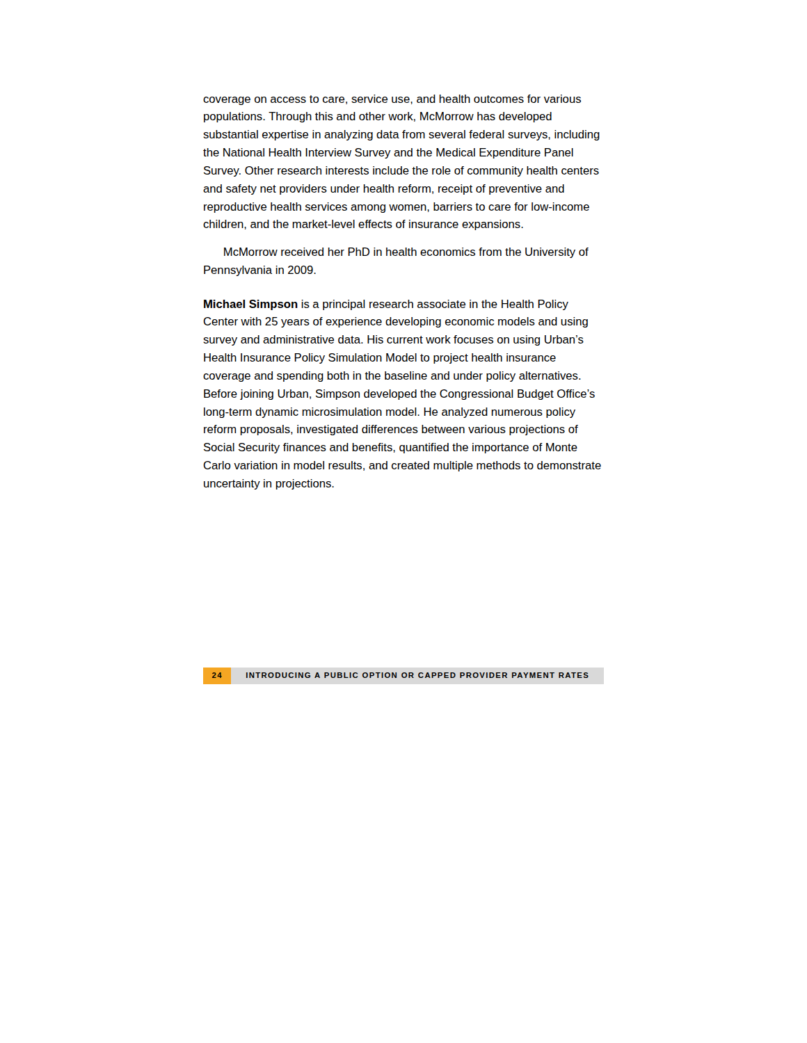coverage on access to care, service use, and health outcomes for various populations. Through this and other work, McMorrow has developed substantial expertise in analyzing data from several federal surveys, including the National Health Interview Survey and the Medical Expenditure Panel Survey. Other research interests include the role of community health centers and safety net providers under health reform, receipt of preventive and reproductive health services among women, barriers to care for low-income children, and the market-level effects of insurance expansions.
McMorrow received her PhD in health economics from the University of Pennsylvania in 2009.
Michael Simpson is a principal research associate in the Health Policy Center with 25 years of experience developing economic models and using survey and administrative data. His current work focuses on using Urban’s Health Insurance Policy Simulation Model to project health insurance coverage and spending both in the baseline and under policy alternatives. Before joining Urban, Simpson developed the Congressional Budget Office’s long-term dynamic microsimulation model. He analyzed numerous policy reform proposals, investigated differences between various projections of Social Security finances and benefits, quantified the importance of Monte Carlo variation in model results, and created multiple methods to demonstrate uncertainty in projections.
24
INTRODUCING A PUBLIC OPTION OR CAPPED PROVIDER PAYMENT RATES